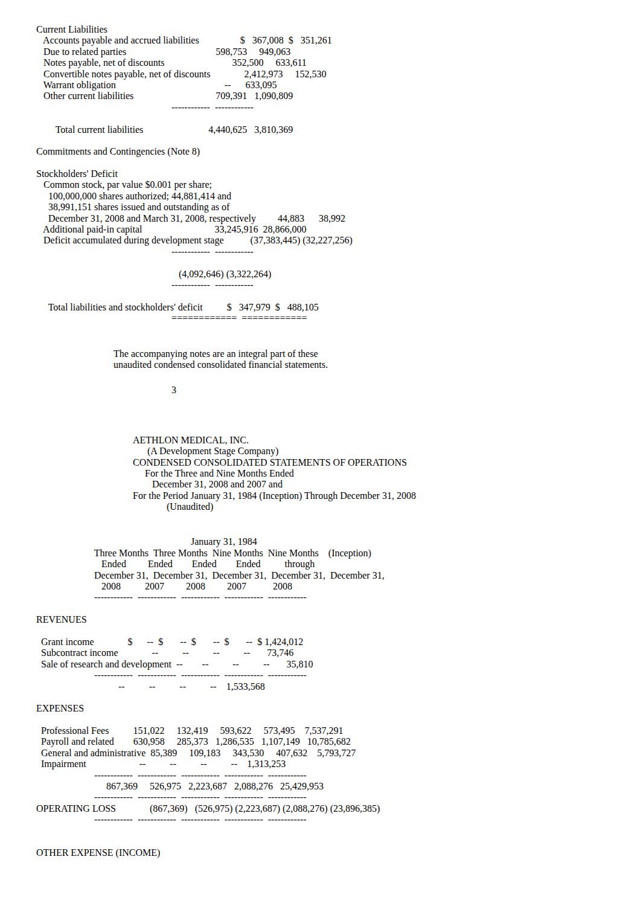Current Liabilities
   Accounts payable and accrued liabilities                 $   367,008  $   351,261
   Due to related parties                                     598,753     949,063
   Notes payable, net of discounts                            352,500     633,611
   Convertible notes payable, net of discounts              2,412,973     152,530
   Warrant obligation                                             --      633,095
   Other current liabilities                                  709,391   1,090,809
                                                        ------------  ------------

        Total current liabilities                           4,440,625   3,810,369

Commitments and Contingencies (Note 8)

Stockholders' Deficit
   Common stock, par value $0.001 per share;
     100,000,000 shares authorized; 44,881,414 and
     38,991,151 shares issued and outstanding as of
     December 31, 2008 and March 31, 2008, respectively         44,883      38,992
   Additional paid-in capital                              33,245,916  28,866,000
   Deficit accumulated during development stage           (37,383,445) (32,227,256)
                                                        ------------  ------------

                                                           (4,092,646) (3,322,264)
                                                        ------------  ------------

     Total liabilities and stockholders' deficit          $   347,979  $   488,105
                                                        ============  ============
The accompanying notes are an integral part of these
unaudited condensed consolidated financial statements.
3
AETHLON MEDICAL, INC.
      (A Development Stage Company)
CONDENSED CONSOLIDATED STATEMENTS OF OPERATIONS
     For the Three and Nine Months Ended
        December 31, 2008 and 2007 and
For the Period January 31, 1984 (Inception) Through December 31, 2008
              (Unaudited)
                                                                January 31, 1984
                        Three Months  Three Months  Nine Months  Nine Months    (Inception)
                           Ended         Ended        Ended        Ended          through
                        December 31,  December 31,  December 31,  December 31,  December 31,
                           2008          2007         2008         2007           2008
                        ------------  ------------  ------------  ------------  ------------

REVENUES

  Grant income              $      --  $       --  $       --  $       --  $ 1,424,012
  Subcontract income              --          --          --          --       73,746
  Sale of research and development  --        --          --          --       35,810
                        ------------  ------------  ------------  ------------  ------------
                                  --          --          --          --    1,533,568

EXPENSES

  Professional Fees          151,022     132,419     593,622     573,495    7,537,291
  Payroll and related        630,958     285,373   1,286,535   1,107,149   10,785,682
  General and administrative  85,389     109,183     343,530     407,632    5,793,727
  Impairment                      --          --          --          --    1,313,253
                        ------------  ------------  ------------  ------------  ------------
                             867,369     526,975   2,223,687   2,088,276   25,429,953
                        ------------  ------------  ------------  ------------  ------------
OPERATING LOSS              (867,369)   (526,975) (2,223,687) (2,088,276) (23,896,385)
                        ------------  ------------  ------------  ------------  ------------


OTHER EXPENSE (INCOME)